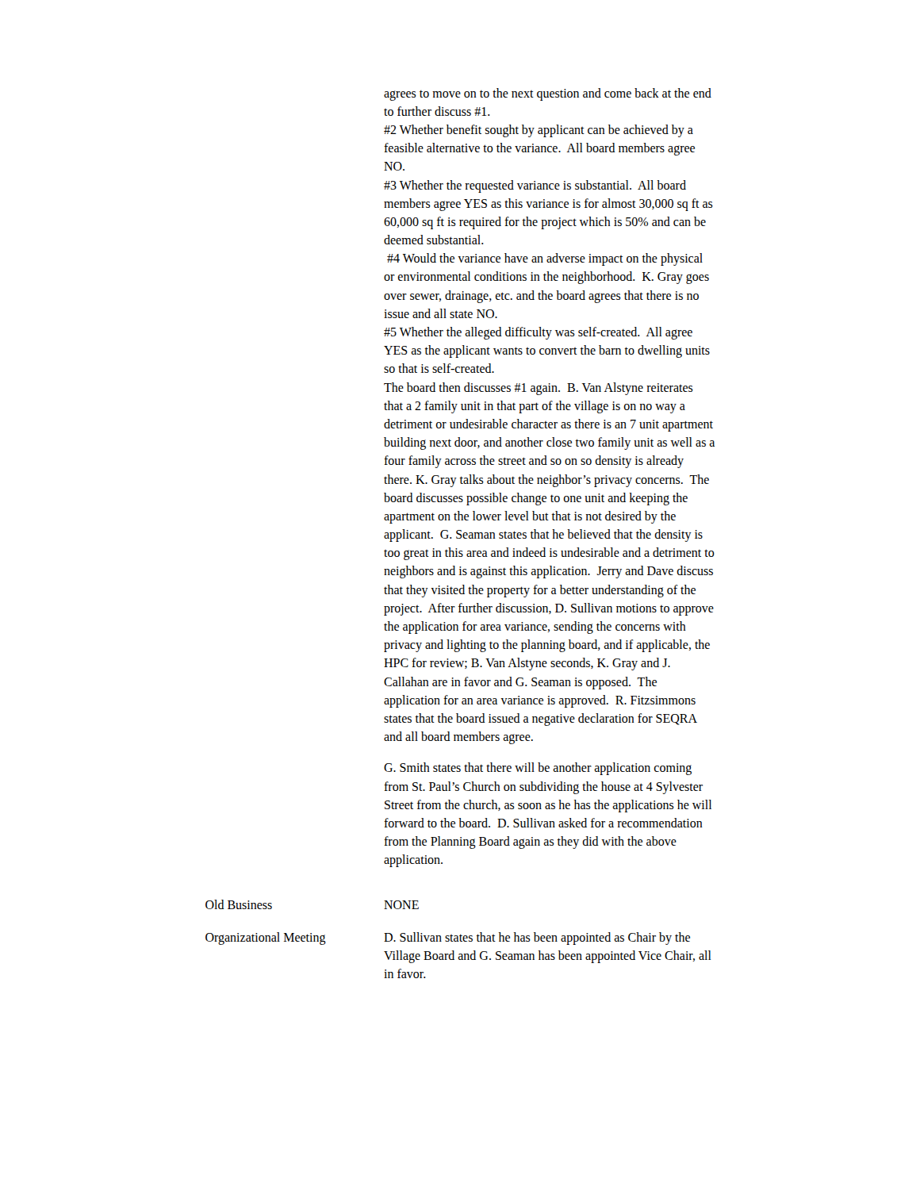agrees to move on to the next question and come back at the end to further discuss #1.
#2 Whether benefit sought by applicant can be achieved by a feasible alternative to the variance. All board members agree NO.
#3 Whether the requested variance is substantial. All board members agree YES as this variance is for almost 30,000 sq ft as 60,000 sq ft is required for the project which is 50% and can be deemed substantial.
#4 Would the variance have an adverse impact on the physical or environmental conditions in the neighborhood. K. Gray goes over sewer, drainage, etc. and the board agrees that there is no issue and all state NO.
#5 Whether the alleged difficulty was self-created. All agree YES as the applicant wants to convert the barn to dwelling units so that is self-created.
The board then discusses #1 again. B. Van Alstyne reiterates that a 2 family unit in that part of the village is on no way a detriment or undesirable character as there is an 7 unit apartment building next door, and another close two family unit as well as a four family across the street and so on so density is already there. K. Gray talks about the neighbor’s privacy concerns. The board discusses possible change to one unit and keeping the apartment on the lower level but that is not desired by the applicant. G. Seaman states that he believed that the density is too great in this area and indeed is undesirable and a detriment to neighbors and is against this application. Jerry and Dave discuss that they visited the property for a better understanding of the project. After further discussion, D. Sullivan motions to approve the application for area variance, sending the concerns with privacy and lighting to the planning board, and if applicable, the HPC for review; B. Van Alstyne seconds, K. Gray and J. Callahan are in favor and G. Seaman is opposed. The application for an area variance is approved. R. Fitzsimmons states that the board issued a negative declaration for SEQRA and all board members agree.
G. Smith states that there will be another application coming from St. Paul’s Church on subdividing the house at 4 Sylvester Street from the church, as soon as he has the applications he will forward to the board. D. Sullivan asked for a recommendation from the Planning Board again as they did with the above application.
Old Business
NONE
Organizational Meeting
D. Sullivan states that he has been appointed as Chair by the Village Board and G. Seaman has been appointed Vice Chair, all in favor.